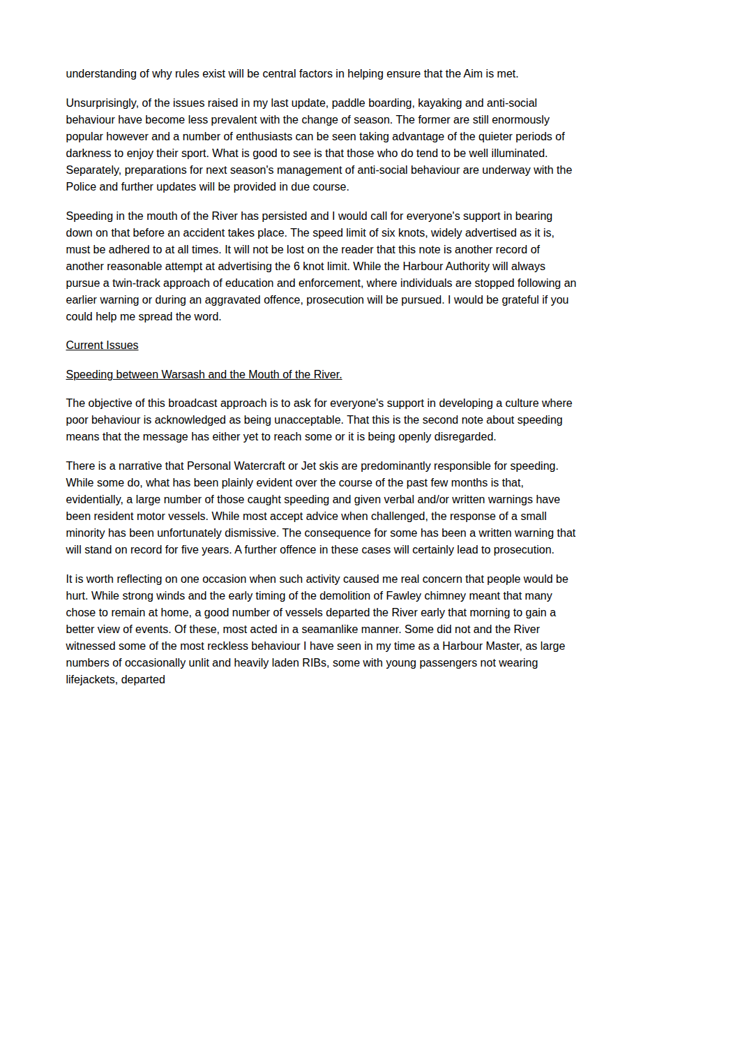understanding of why rules exist will be central factors in helping ensure that the Aim is met.
Unsurprisingly, of the issues raised in my last update, paddle boarding, kayaking and anti-social behaviour have become less prevalent with the change of season. The former are still enormously popular however and a number of enthusiasts can be seen taking advantage of the quieter periods of darkness to enjoy their sport. What is good to see is that those who do tend to be well illuminated. Separately, preparations for next season's management of anti-social behaviour are underway with the Police and further updates will be provided in due course.
Speeding in the mouth of the River has persisted and I would call for everyone's support in bearing down on that before an accident takes place. The speed limit of six knots, widely advertised as it is, must be adhered to at all times. It will not be lost on the reader that this note is another record of another reasonable attempt at advertising the 6 knot limit. While the Harbour Authority will always pursue a twin-track approach of education and enforcement, where individuals are stopped following an earlier warning or during an aggravated offence, prosecution will be pursued. I would be grateful if you could help me spread the word.
Current Issues
Speeding between Warsash and the Mouth of the River.
The objective of this broadcast approach is to ask for everyone's support in developing a culture where poor behaviour is acknowledged as being unacceptable. That this is the second note about speeding means that the message has either yet to reach some or it is being openly disregarded.
There is a narrative that Personal Watercraft or Jet skis are predominantly responsible for speeding. While some do, what has been plainly evident over the course of the past few months is that, evidentially, a large number of those caught speeding and given verbal and/or written warnings have been resident motor vessels. While most accept advice when challenged, the response of a small minority has been unfortunately dismissive. The consequence for some has been a written warning that will stand on record for five years. A further offence in these cases will certainly lead to prosecution.
It is worth reflecting on one occasion when such activity caused me real concern that people would be hurt. While strong winds and the early timing of the demolition of Fawley chimney meant that many chose to remain at home, a good number of vessels departed the River early that morning to gain a better view of events. Of these, most acted in a seamanlike manner. Some did not and the River witnessed some of the most reckless behaviour I have seen in my time as a Harbour Master, as large numbers of occasionally unlit and heavily laden RIBs, some with young passengers not wearing lifejackets, departed